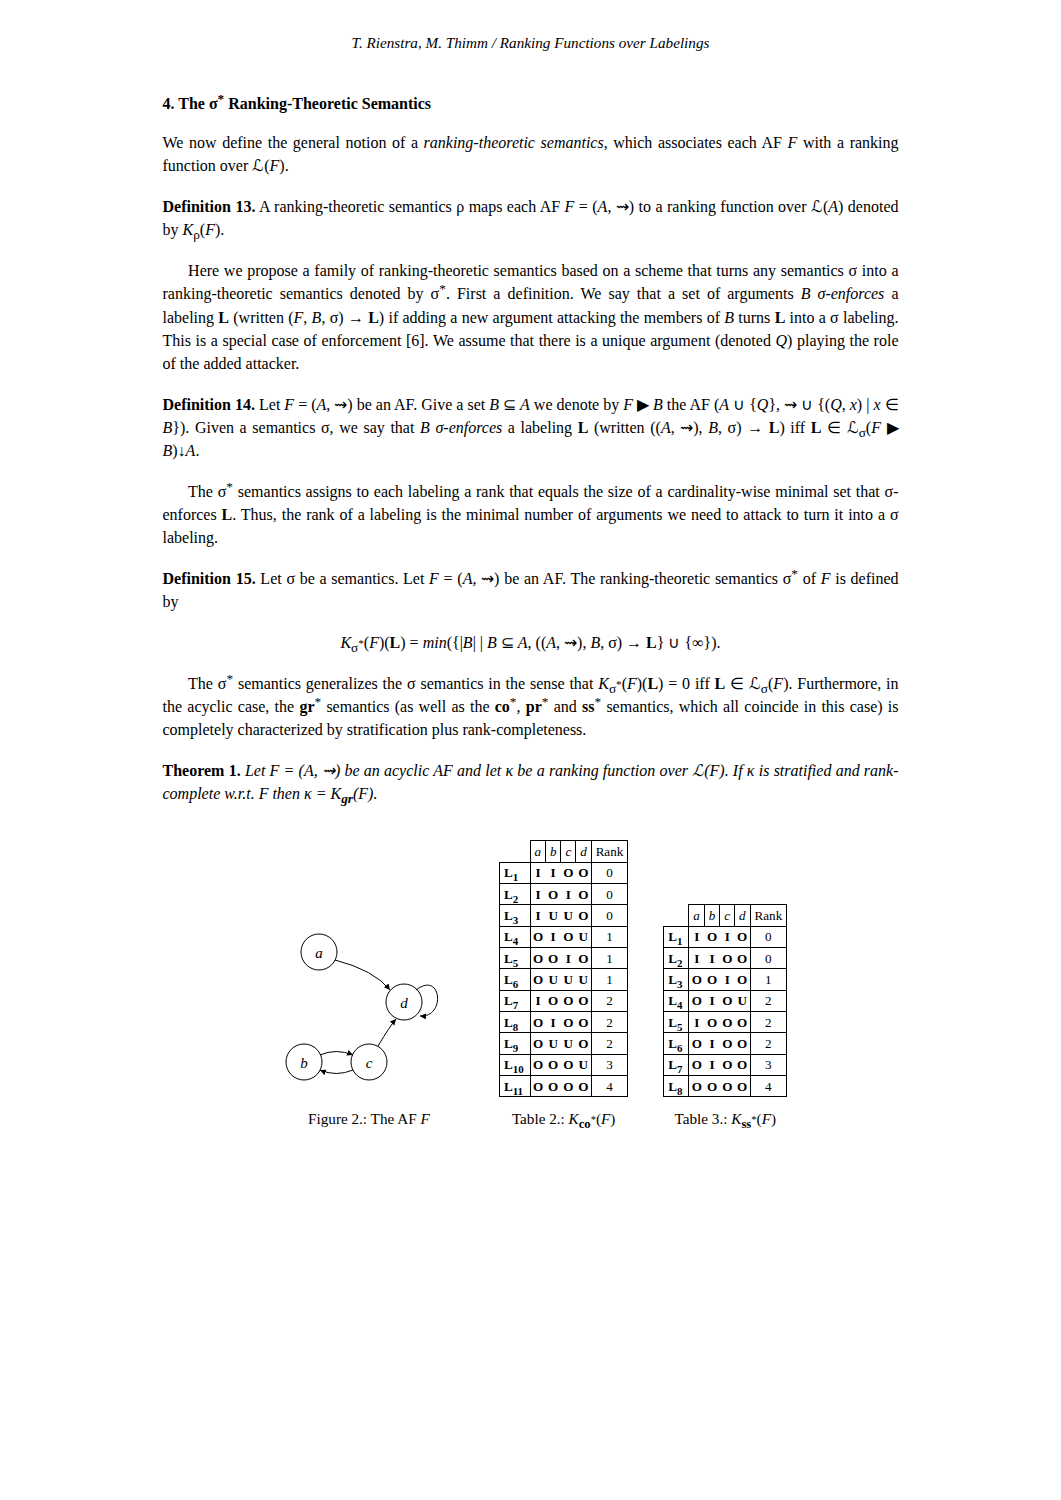T. Rienstra, M. Thimm / Ranking Functions over Labelings
4. The σ* Ranking-Theoretic Semantics
We now define the general notion of a ranking-theoretic semantics, which associates each AF F with a ranking function over ℒ(F).
Definition 13. A ranking-theoretic semantics ρ maps each AF F = (A, ⇝) to a ranking function over ℒ(A) denoted by Kρ(F).
Here we propose a family of ranking-theoretic semantics based on a scheme that turns any semantics σ into a ranking-theoretic semantics denoted by σ*. First a definition. We say that a set of arguments B σ-enforces a labeling L (written (F, B, σ) → L) if adding a new argument attacking the members of B turns L into a σ labeling. This is a special case of enforcement [6]. We assume that there is a unique argument (denoted Q) playing the role of the added attacker.
Definition 14. Let F = (A, ⇝) be an AF. Give a set B ⊆ A we denote by F ▶ B the AF (A ∪ {Q}, ⇝ ∪ {(Q, x) | x ∈ B}). Given a semantics σ, we say that B σ-enforces a labeling L (written ((A, ⇝), B, σ) → L) iff L ∈ ℒσ(F ▶ B)↓A.
The σ* semantics assigns to each labeling a rank that equals the size of a cardinality-wise minimal set that σ-enforces L. Thus, the rank of a labeling is the minimal number of arguments we need to attack to turn it into a σ labeling.
Definition 15. Let σ be a semantics. Let F = (A, ⇝) be an AF. The ranking-theoretic semantics σ* of F is defined by
Kσ*(F)(L) = min({|B| | B ⊆ A, ((A, ⇝), B, σ) → L} ∪ {∞}).
The σ* semantics generalizes the σ semantics in the sense that Kσ*(F)(L) = 0 iff L ∈ ℒσ(F). Furthermore, in the acyclic case, the gr* semantics (as well as the co*, pr* and ss* semantics, which all coincide in this case) is completely characterized by stratification plus rank-completeness.
Theorem 1. Let F = (A, ⇝) be an acyclic AF and let κ be a ranking function over ℒ(F). If κ is stratified and rank-complete w.r.t. F then κ = Kgr(F).
a d b c
Figure 2.: The AF F
| | a | b | c | d | Rank |
| L 1 | I | I | O | O | 0 |
| L 2 | I | O | I | O | 0 |
| L 3 | I | U | U | O | 0 |
| L 4 | O | I | O | U | 1 |
| L 5 | O | O | I | O | 1 |
| L 6 | O | U | U | U | 1 |
| L 7 | I | O | O | O | 2 |
| L 8 | O | I | O | O | 2 |
| L 9 | O | U | U | O | 2 |
| L 10 | O | O | O | U | 3 |
| L 11 | O | O | O | O | 4 |
Table 2.: Kco*(F)
| | a | b | c | d | Rank |
| L 1 | I | O | I | O | 0 |
| L 2 | I | I | O | O | 0 |
| L 3 | O | O | I | O | 1 |
| L 4 | O | I | O | U | 2 |
| L 5 | I | O | O | O | 2 |
| L 6 | O | I | O | O | 2 |
| L 7 | O | I | O | O | 3 |
| L 8 | O | O | O | O | 4 |
Table 3.: Kss*(F)